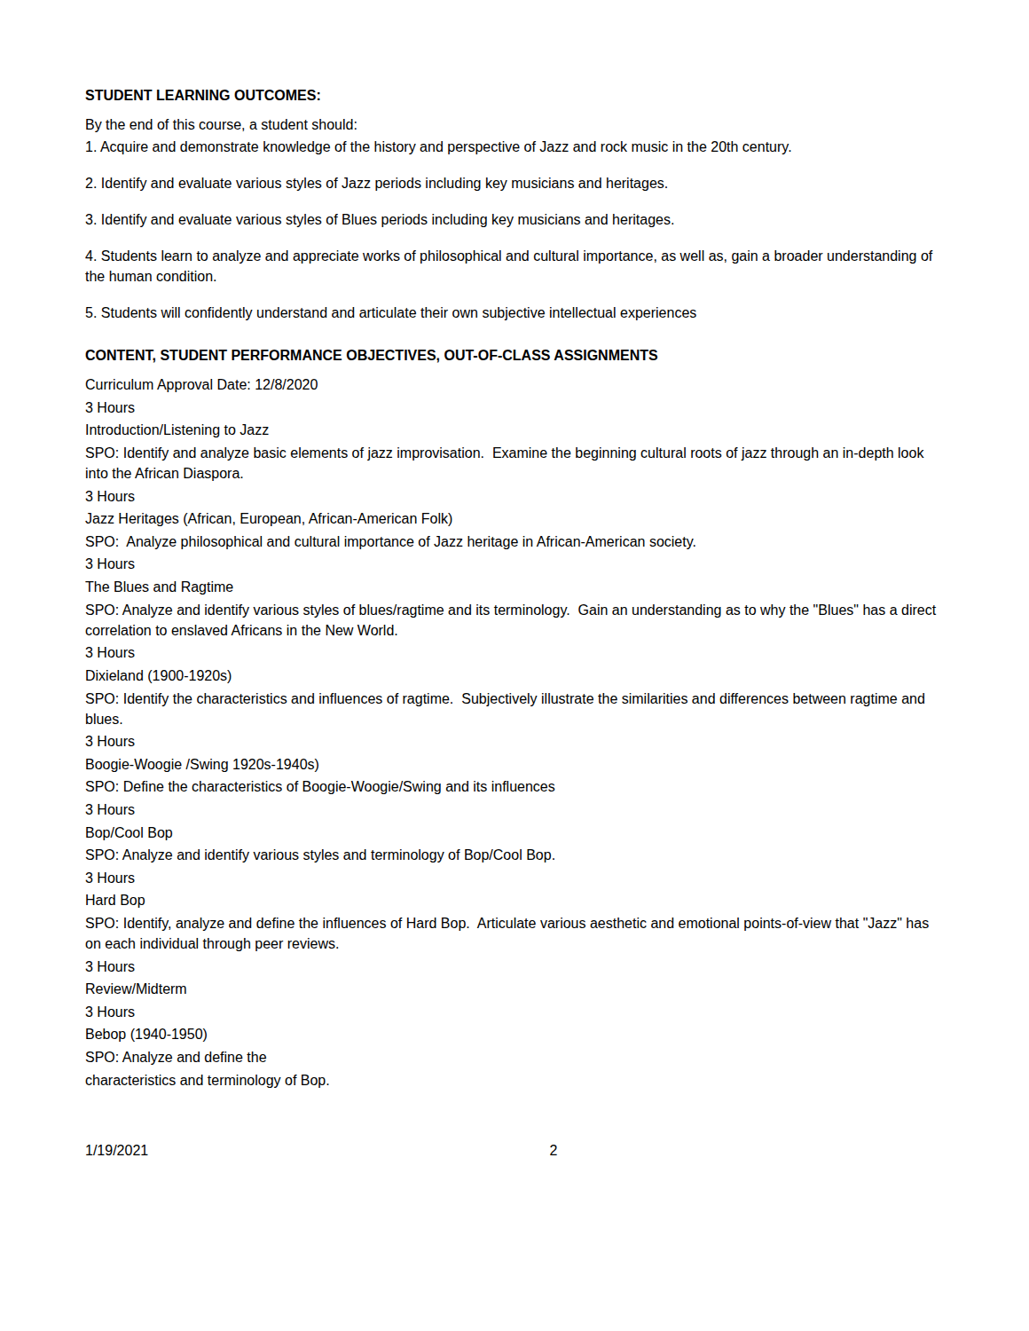STUDENT LEARNING OUTCOMES:
By the end of this course, a student should:
1. Acquire and demonstrate knowledge of the history and perspective of Jazz and rock music in the 20th century.
2. Identify and evaluate various styles of Jazz periods including key musicians and heritages.
3. Identify and evaluate various styles of Blues periods including key musicians and heritages.
4. Students learn to analyze and appreciate works of philosophical and cultural importance, as well as, gain a broader understanding of the human condition.
5. Students will confidently understand and articulate their own subjective intellectual experiences
CONTENT, STUDENT PERFORMANCE OBJECTIVES, OUT-OF-CLASS ASSIGNMENTS
Curriculum Approval Date: 12/8/2020
3 Hours
Introduction/Listening to Jazz
SPO: Identify and analyze basic elements of jazz improvisation. Examine the beginning cultural roots of jazz through an in-depth look into the African Diaspora.
3 Hours
Jazz Heritages (African, European, African-American Folk)
SPO: Analyze philosophical and cultural importance of Jazz heritage in African-American society.
3 Hours
The Blues and Ragtime
SPO: Analyze and identify various styles of blues/ragtime and its terminology. Gain an understanding as to why the "Blues" has a direct correlation to enslaved Africans in the New World.
3 Hours
Dixieland (1900-1920s)
SPO: Identify the characteristics and influences of ragtime. Subjectively illustrate the similarities and differences between ragtime and blues.
3 Hours
Boogie-Woogie /Swing 1920s-1940s)
SPO: Define the characteristics of Boogie-Woogie/Swing and its influences
3 Hours
Bop/Cool Bop
SPO: Analyze and identify various styles and terminology of Bop/Cool Bop.
3 Hours
Hard Bop
SPO: Identify, analyze and define the influences of Hard Bop. Articulate various aesthetic and emotional points-of-view that "Jazz" has on each individual through peer reviews.
3 Hours
Review/Midterm
3 Hours
Bebop (1940-1950)
SPO: Analyze and define the
characteristics and terminology of Bop.
1/19/2021 2